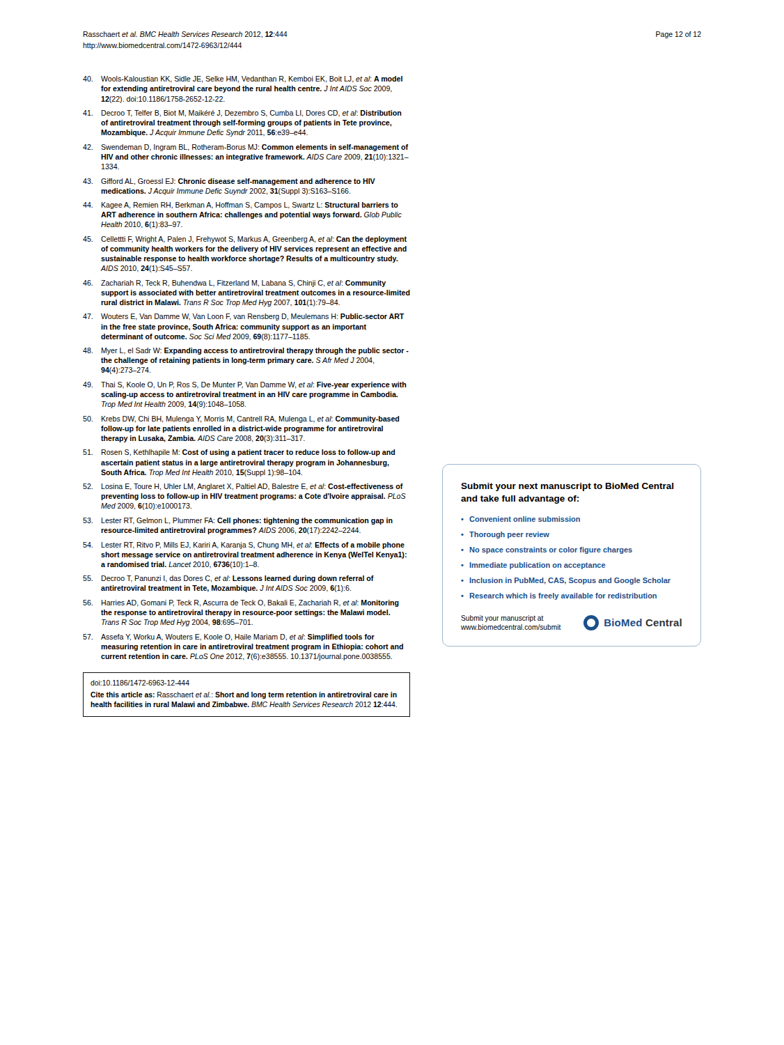Rasschaert et al. BMC Health Services Research 2012, 12:444
http://www.biomedcentral.com/1472-6963/12/444
Page 12 of 12
Wools-Kaloustian KK, Sidle JE, Selke HM, Vedanthan R, Kemboi EK, Boit LJ, et al: A model for extending antiretroviral care beyond the rural health centre. J Int AIDS Soc 2009, 12(22). doi:10.1186/1758-2652-12-22.
Decroo T, Telfer B, Biot M, Maikéré J, Dezembro S, Cumba LI, Dores CD, et al: Distribution of antiretroviral treatment through self-forming groups of patients in Tete province, Mozambique. J Acquir Immune Defic Syndr 2011, 56:e39–e44.
Swendeman D, Ingram BL, Rotheram-Borus MJ: Common elements in self-management of HIV and other chronic illnesses: an integrative framework. AIDS Care 2009, 21(10):1321–1334.
Gifford AL, Groessl EJ: Chronic disease self-management and adherence to HIV medications. J Acquir Immune Defic Suyndr 2002, 31(Suppl 3):S163–S166.
Kagee A, Remien RH, Berkman A, Hoffman S, Campos L, Swartz L: Structural barriers to ART adherence in southern Africa: challenges and potential ways forward. Glob Public Health 2010, 6(1):83–97.
Cellettti F, Wright A, Palen J, Frehywot S, Markus A, Greenberg A, et al: Can the deployment of community health workers for the delivery of HIV services represent an effective and sustainable response to health workforce shortage? Results of a multicountry study. AIDS 2010, 24(1):S45–S57.
Zachariah R, Teck R, Buhendwa L, Fitzerland M, Labana S, Chinji C, et al: Community support is associated with better antiretroviral treatment outcomes in a resource-limited rural district in Malawi. Trans R Soc Trop Med Hyg 2007, 101(1):79–84.
Wouters E, Van Damme W, Van Loon F, van Rensberg D, Meulemans H: Public-sector ART in the free state province, South Africa: community support as an important determinant of outcome. Soc Sci Med 2009, 69(8):1177–1185.
Myer L, el Sadr W: Expanding access to antiretroviral therapy through the public sector - the challenge of retaining patients in long-term primary care. S Afr Med J 2004, 94(4):273–274.
Thai S, Koole O, Un P, Ros S, De Munter P, Van Damme W, et al: Five-year experience with scaling-up access to antiretroviral treatment in an HIV care programme in Cambodia. Trop Med Int Health 2009, 14(9):1048–1058.
Krebs DW, Chi BH, Mulenga Y, Morris M, Cantrell RA, Mulenga L, et al: Community-based follow-up for late patients enrolled in a district-wide programme for antiretroviral therapy in Lusaka, Zambia. AIDS Care 2008, 20(3):311–317.
Rosen S, Kethlhapile M: Cost of using a patient tracer to reduce loss to follow-up and ascertain patient status in a large antiretroviral therapy program in Johannesburg, South Africa. Trop Med Int Health 2010, 15(Suppl 1):98–104.
Losina E, Toure H, Uhler LM, Anglaret X, Paltiel AD, Balestre E, et al: Cost-effectiveness of preventing loss to follow-up in HIV treatment programs: a Cote d'Ivoire appraisal. PLoS Med 2009, 6(10):e1000173.
Lester RT, Gelmon L, Plummer FA: Cell phones: tightening the communication gap in resource-limited antiretroviral programmes? AIDS 2006, 20(17):2242–2244.
Lester RT, Ritvo P, Mills EJ, Kariri A, Karanja S, Chung MH, et al: Effects of a mobile phone short message service on antiretroviral treatment adherence in Kenya (WelTel Kenya1): a randomised trial. Lancet 2010, 6736(10):1–8.
Decroo T, Panunzi I, das Dores C, et al: Lessons learned during down referral of antiretroviral treatment in Tete, Mozambique. J Int AIDS Soc 2009, 6(1):6.
Harries AD, Gomani P, Teck R, Ascurra de Teck O, Bakali E, Zachariah R, et al: Monitoring the response to antiretroviral therapy in resource-poor settings: the Malawi model. Trans R Soc Trop Med Hyg 2004, 98:695–701.
Assefa Y, Worku A, Wouters E, Koole O, Haile Mariam D, et al: Simplified tools for measuring retention in care in antiretroviral treatment program in Ethiopia: cohort and current retention in care. PLoS One 2012, 7(6):e38555. 10.1371/journal.pone.0038555.
doi:10.1186/1472-6963-12-444
Cite this article as: Rasschaert et al.: Short and long term retention in antiretroviral care in health facilities in rural Malawi and Zimbabwe. BMC Health Services Research 2012 12:444.
Submit your next manuscript to BioMed Central
and take full advantage of:
Convenient online submission
Thorough peer review
No space constraints or color figure charges
Immediate publication on acceptance
Inclusion in PubMed, CAS, Scopus and Google Scholar
Research which is freely available for redistribution
Submit your manuscript at
www.biomedcentral.com/submit
BioMed Central